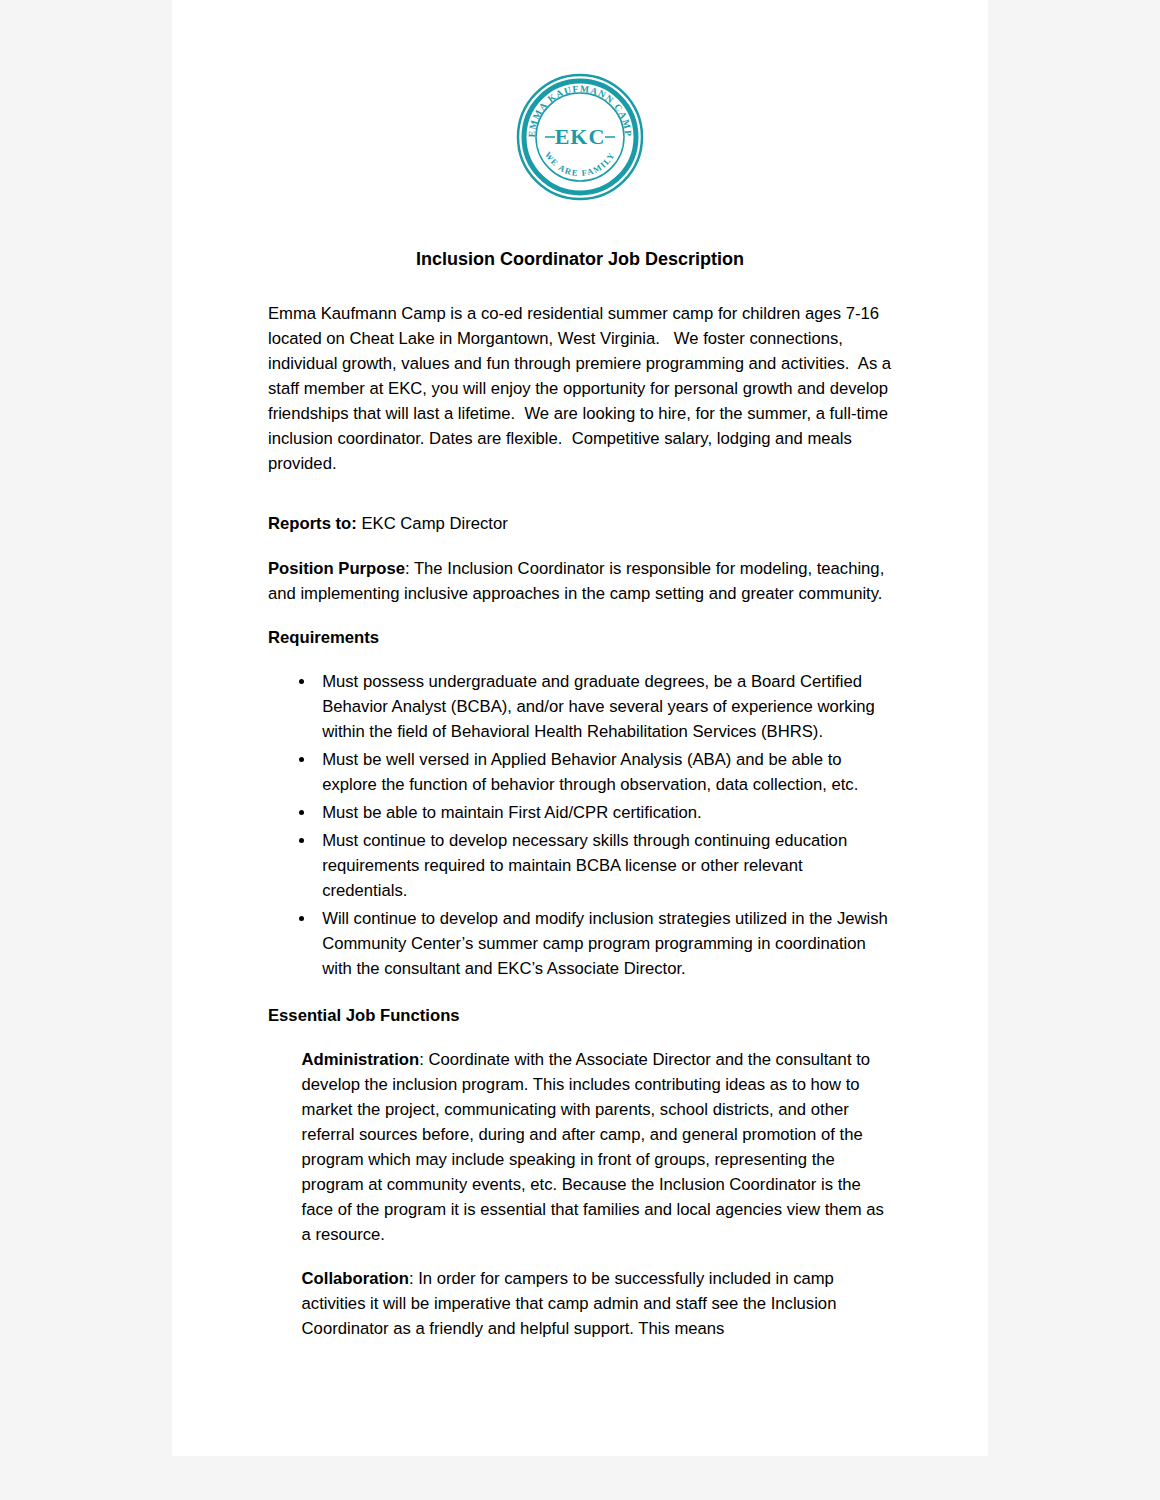EMMA KAUFMANN CAMP WE ARE FAMILY EKC
Inclusion Coordinator Job Description
Emma Kaufmann Camp is a co-ed residential summer camp for children ages 7-16 located on Cheat Lake in Morgantown, West Virginia. We foster connections, individual growth, values and fun through premiere programming and activities. As a staff member at EKC, you will enjoy the opportunity for personal growth and develop friendships that will last a lifetime. We are looking to hire, for the summer, a full-time inclusion coordinator. Dates are flexible. Competitive salary, lodging and meals provided.
Reports to: EKC Camp Director
Position Purpose: The Inclusion Coordinator is responsible for modeling, teaching, and implementing inclusive approaches in the camp setting and greater community.
Requirements
Must possess undergraduate and graduate degrees, be a Board Certified Behavior Analyst (BCBA), and/or have several years of experience working within the field of Behavioral Health Rehabilitation Services (BHRS).
Must be well versed in Applied Behavior Analysis (ABA) and be able to explore the function of behavior through observation, data collection, etc.
Must be able to maintain First Aid/CPR certification.
Must continue to develop necessary skills through continuing education requirements required to maintain BCBA license or other relevant credentials.
Will continue to develop and modify inclusion strategies utilized in the Jewish Community Center’s summer camp program programming in coordination with the consultant and EKC’s Associate Director.
Essential Job Functions
Administration: Coordinate with the Associate Director and the consultant to develop the inclusion program. This includes contributing ideas as to how to market the project, communicating with parents, school districts, and other referral sources before, during and after camp, and general promotion of the program which may include speaking in front of groups, representing the program at community events, etc. Because the Inclusion Coordinator is the face of the program it is essential that families and local agencies view them as a resource.
Collaboration: In order for campers to be successfully included in camp activities it will be imperative that camp admin and staff see the Inclusion Coordinator as a friendly and helpful support. This means